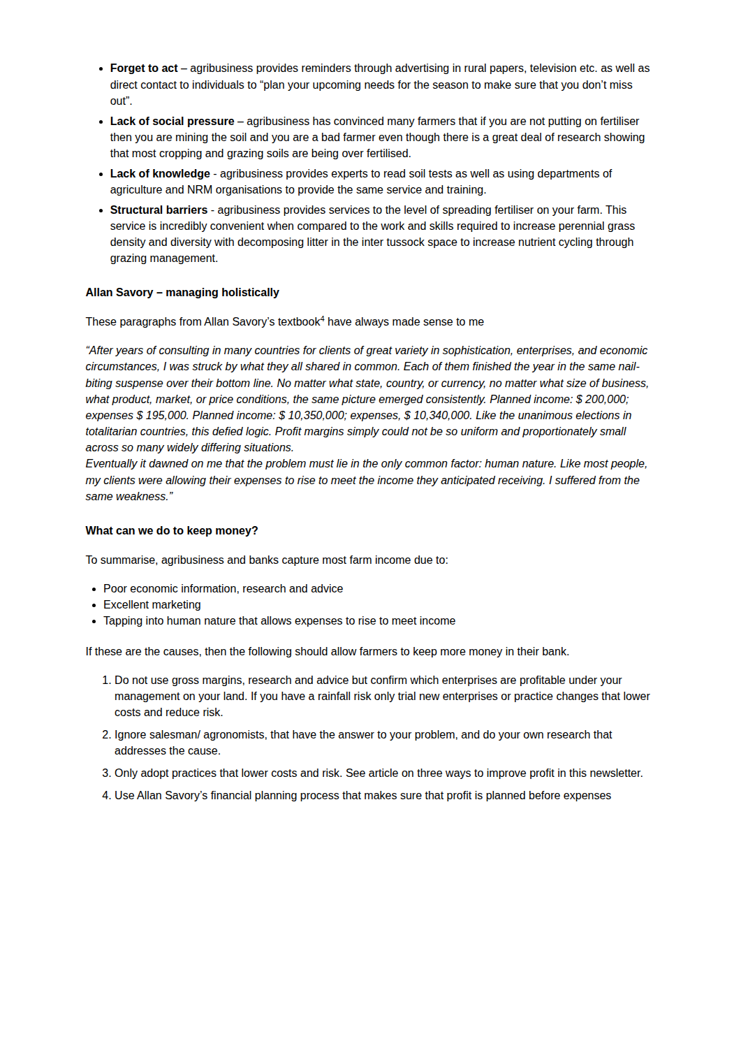Forget to act – agribusiness provides reminders through advertising in rural papers, television etc. as well as direct contact to individuals to “plan your upcoming needs for the season to make sure that you don’t miss out”.
Lack of social pressure – agribusiness has convinced many farmers that if you are not putting on fertiliser then you are mining the soil and you are a bad farmer even though there is a great deal of research showing that most cropping and grazing soils are being over fertilised.
Lack of knowledge - agribusiness provides experts to read soil tests as well as using departments of agriculture and NRM organisations to provide the same service and training.
Structural barriers - agribusiness provides services to the level of spreading fertiliser on your farm. This service is incredibly convenient when compared to the work and skills required to increase perennial grass density and diversity with decomposing litter in the inter tussock space to increase nutrient cycling through grazing management.
Allan Savory – managing holistically
These paragraphs from Allan Savory’s textbook4 have always made sense to me
“After years of consulting in many countries for clients of great variety in sophistication, enterprises, and economic circumstances, I was struck by what they all shared in common. Each of them finished the year in the same nail-biting suspense over their bottom line. No matter what state, country, or currency, no matter what size of business, what product, market, or price conditions, the same picture emerged consistently. Planned income: $ 200,000; expenses $ 195,000. Planned income: $ 10,350,000; expenses, $ 10,340,000. Like the unanimous elections in totalitarian countries, this defied logic. Profit margins simply could not be so uniform and proportionately small across so many widely differing situations.
Eventually it dawned on me that the problem must lie in the only common factor: human nature. Like most people, my clients were allowing their expenses to rise to meet the income they anticipated receiving. I suffered from the same weakness.”
What can we do to keep money?
To summarise, agribusiness and banks capture most farm income due to:
Poor economic information, research and advice
Excellent marketing
Tapping into human nature that allows expenses to rise to meet income
If these are the causes, then the following should allow farmers to keep more money in their bank.
Do not use gross margins, research and advice but confirm which enterprises are profitable under your management on your land. If you have a rainfall risk only trial new enterprises or practice changes that lower costs and reduce risk.
Ignore salesman/ agronomists, that have the answer to your problem, and do your own research that addresses the cause.
Only adopt practices that lower costs and risk. See article on three ways to improve profit in this newsletter.
Use Allan Savory’s financial planning process that makes sure that profit is planned before expenses